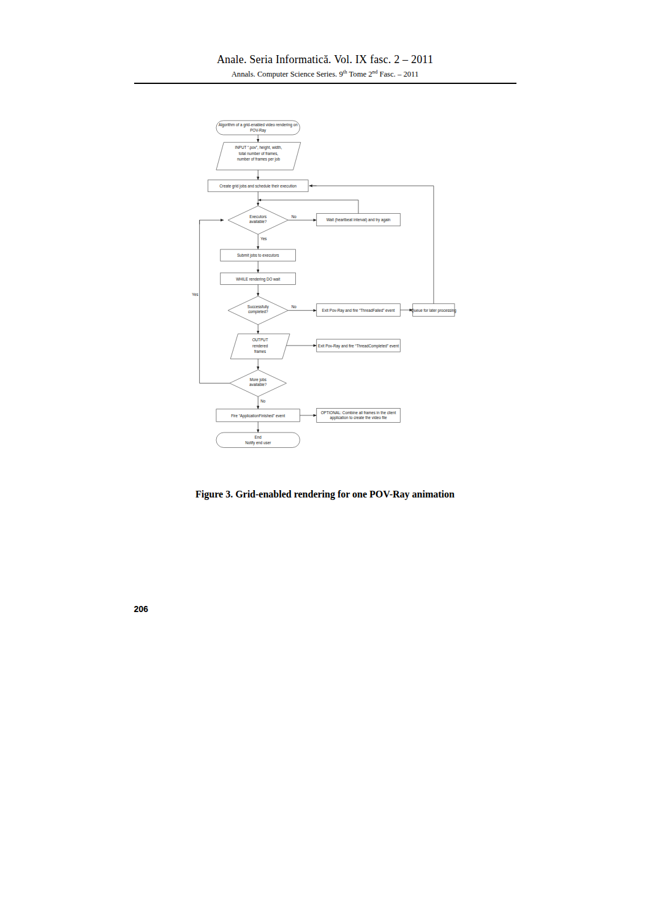Anale. Seria Informatică. Vol. IX fasc. 2 – 2011
Annals. Computer Science Series. 9th Tome 2nd Fasc. – 2011
Algorithm of a grid-enabled video rendering on POV-Ray INPUT “.pov”, height, width, total number of frames, number of frames per job Create grid jobs and schedule their execution Executors available? No Wait (heartbeat interval) and try again Yes Submit jobs to executors WHILE rendering DO wait Successfully completed? No Exit Pov-Ray and fire “ThreadFailed” event Queue for later processing OUTPUT rendered frames Exit Pov-Ray and fire “ThreadCompleted” event More jobs available? Yes No Fire “ApplicationFinished” event OPTIONAL: Combine all frames in the client application to create the video file End Notify end user
Figure 3. Grid-enabled rendering for one POV-Ray animation
206